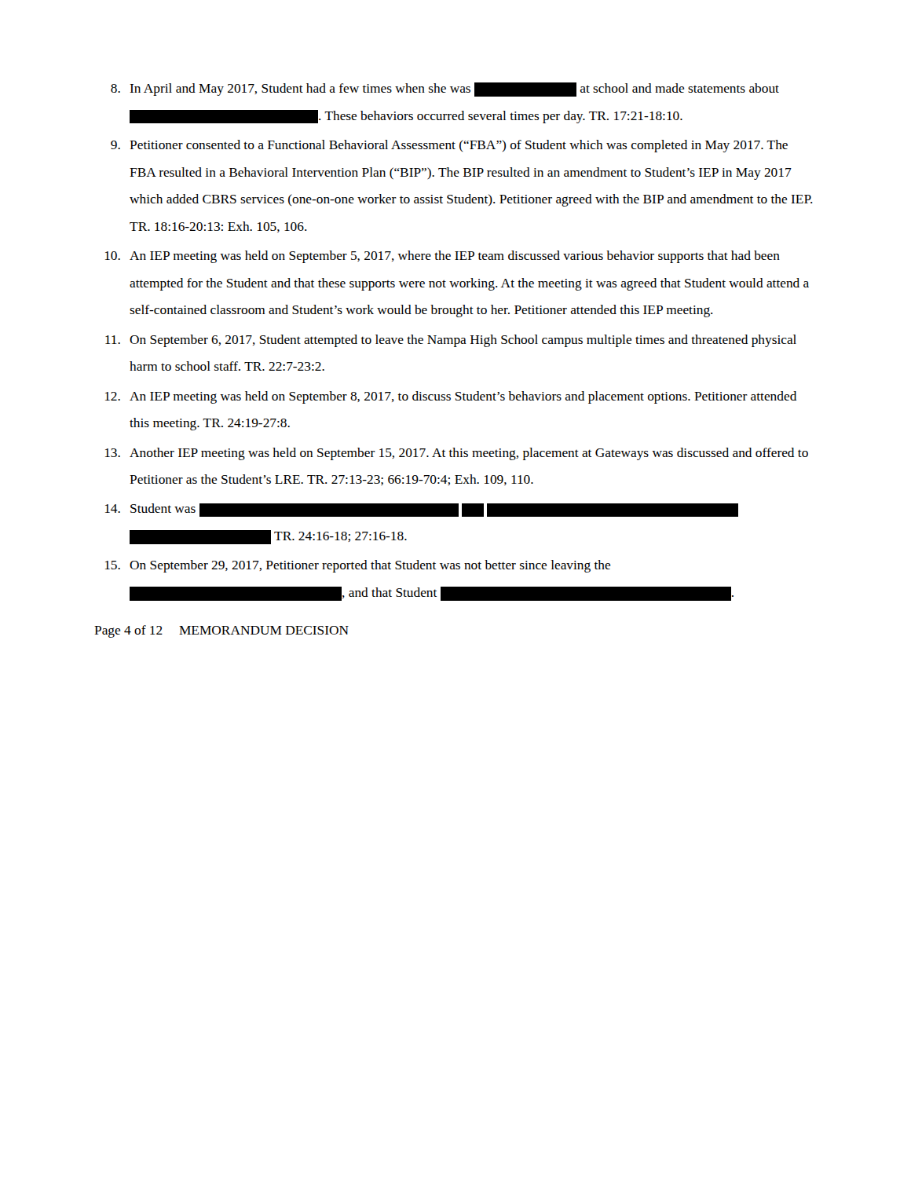In April and May 2017, Student had a few times when she was at school and made statements about . These behaviors occurred several times per day. TR. 17:21-18:10.
Petitioner consented to a Functional Behavioral Assessment (“FBA”) of Student which was completed in May 2017. The FBA resulted in a Behavioral Intervention Plan (“BIP”). The BIP resulted in an amendment to Student’s IEP in May 2017 which added CBRS services (one-on-one worker to assist Student). Petitioner agreed with the BIP and amendment to the IEP. TR. 18:16-20:13: Exh. 105, 106.
An IEP meeting was held on September 5, 2017, where the IEP team discussed various behavior supports that had been attempted for the Student and that these supports were not working. At the meeting it was agreed that Student would attend a self-contained classroom and Student’s work would be brought to her. Petitioner attended this IEP meeting.
On September 6, 2017, Student attempted to leave the Nampa High School campus multiple times and threatened physical harm to school staff. TR. 22:7-23:2.
An IEP meeting was held on September 8, 2017, to discuss Student’s behaviors and placement options. Petitioner attended this meeting. TR. 24:19-27:8.
Another IEP meeting was held on September 15, 2017. At this meeting, placement at Gateways was discussed and offered to Petitioner as the Student’s LRE. TR. 27:13-23; 66:19-70:4; Exh. 109, 110.
Student was TR. 24:16-18; 27:16-18.
On September 29, 2017, Petitioner reported that Student was not better since leaving the , and that Student .
Page 4 of 12 MEMORANDUM DECISION